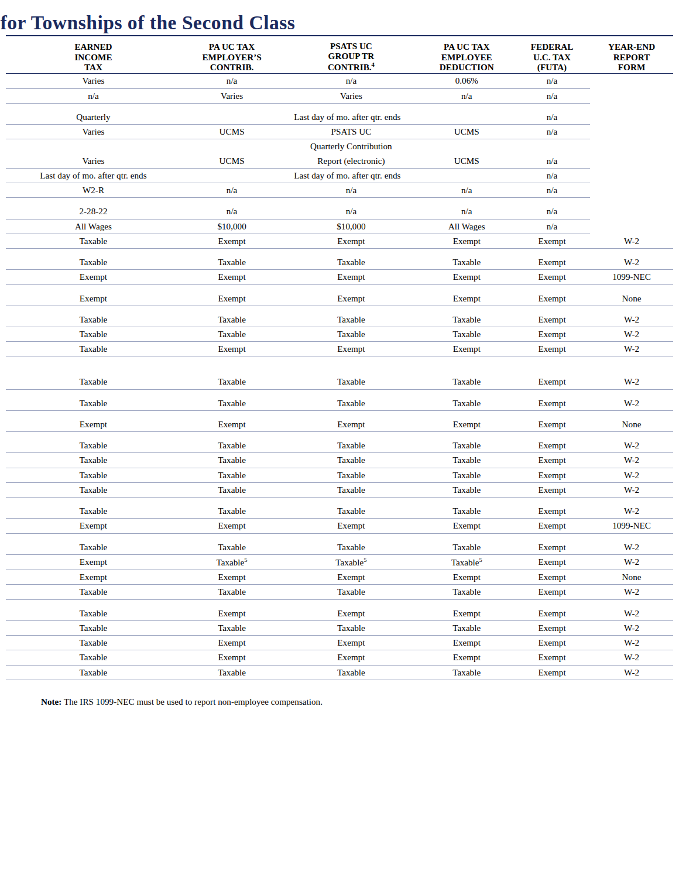t for Townships of the Second Class
| EARNED INCOME TAX | PA UC TAX EMPLOYER’S CONTRIB. | PSATS UC GROUP TR CONTRIB. 4 | PA UC TAX EMPLOYEE DEDUCTION | FEDERAL U.C. TAX (FUTA) | YEAR-END REPORT FORM |
| --- | --- | --- | --- | --- | --- |
| Varies | n/a | n/a | 0.06% | n/a | |
| n/a | Varies | Varies | n/a | n/a | |
| Quarterly | Last day of mo. after qtr. ends | n/a | |
| Varies | UCMS | PSATS UC | UCMS | n/a | |
| | | Quarterly Contribution | | | |
| Varies | UCMS | Report (electronic) | UCMS | n/a | |
| Last day of mo. after qtr. ends | Last day of mo. after qtr. ends | n/a | |
| W2-R | n/a | n/a | n/a | n/a | |
| 2-28-22 | n/a | n/a | n/a | n/a | |
| All Wages | $10,000 | $10,000 | All Wages | n/a | |
| Taxable | Exempt | Exempt | Exempt | Exempt | W-2 |
| Taxable | Taxable | Taxable | Taxable | Exempt | W-2 |
| Exempt | Exempt | Exempt | Exempt | Exempt | 1099-NEC |
| Exempt | Exempt | Exempt | Exempt | Exempt | None |
| Taxable | Taxable | Taxable | Taxable | Exempt | W-2 |
| Taxable | Taxable | Taxable | Taxable | Exempt | W-2 |
| Taxable | Exempt | Exempt | Exempt | Exempt | W-2 |
| Taxable | Taxable | Taxable | Taxable | Exempt | W-2 |
| Taxable | Taxable | Taxable | Taxable | Exempt | W-2 |
| Exempt | Exempt | Exempt | Exempt | Exempt | None |
| Taxable | Taxable | Taxable | Taxable | Exempt | W-2 |
| Taxable | Taxable | Taxable | Taxable | Exempt | W-2 |
| Taxable | Taxable | Taxable | Taxable | Exempt | W-2 |
| Taxable | Taxable | Taxable | Taxable | Exempt | W-2 |
| Taxable | Taxable | Taxable | Taxable | Exempt | W-2 |
| Exempt | Exempt | Exempt | Exempt | Exempt | 1099-NEC |
| Taxable | Taxable | Taxable | Taxable | Exempt | W-2 |
| Exempt | Taxable 5 | Taxable 5 | Taxable 5 | Exempt | W-2 |
| Exempt | Exempt | Exempt | Exempt | Exempt | None |
| Taxable | Taxable | Taxable | Taxable | Exempt | W-2 |
| Taxable | Exempt | Exempt | Exempt | Exempt | W-2 |
| Taxable | Taxable | Taxable | Taxable | Exempt | W-2 |
| Taxable | Exempt | Exempt | Exempt | Exempt | W-2 |
| Taxable | Exempt | Exempt | Exempt | Exempt | W-2 |
| Taxable | Taxable | Taxable | Taxable | Exempt | W-2 |
Note: The IRS 1099-NEC must be used to report non-employee compensation.